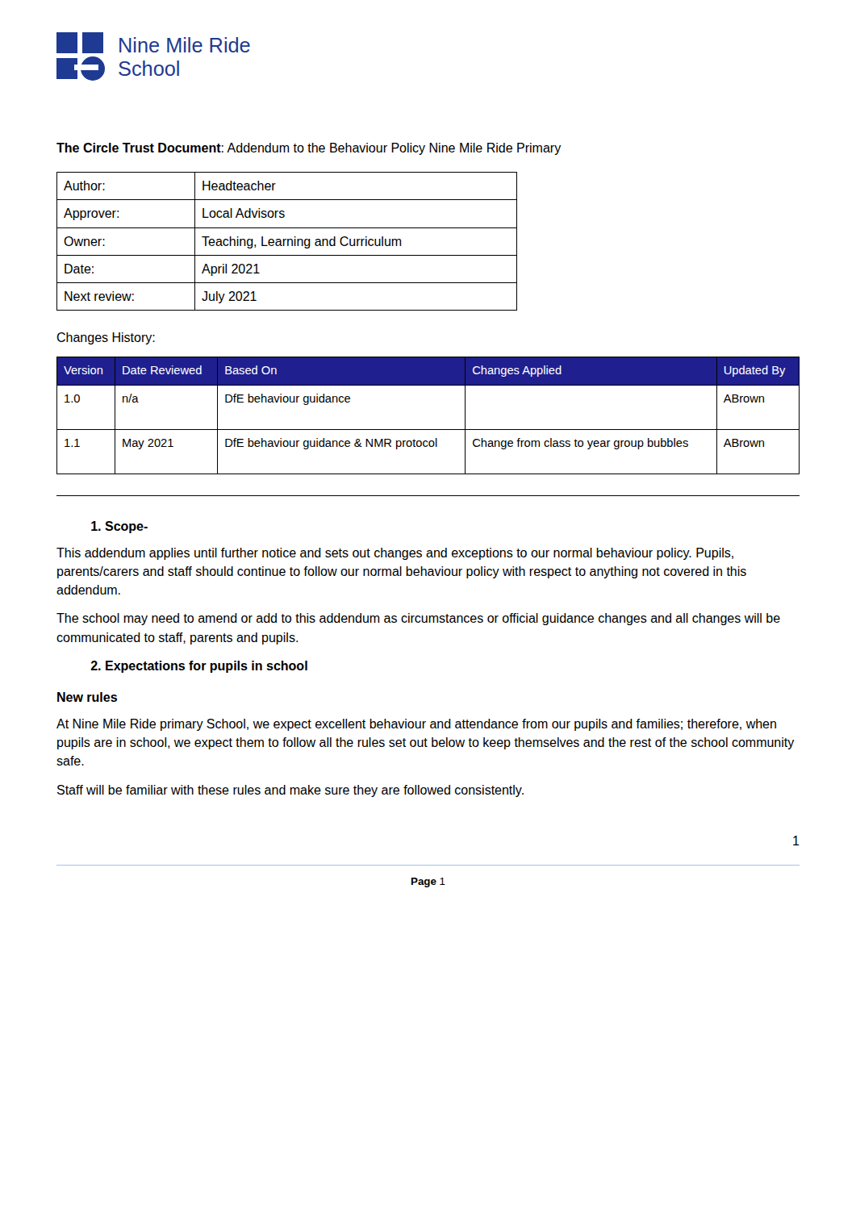Nine Mile Ride
School
The Circle Trust Document: Addendum to the Behaviour Policy Nine Mile Ride Primary
| Author: | Headteacher |
| Approver: | Local Advisors |
| Owner: | Teaching, Learning and Curriculum |
| Date: | April 2021 |
| Next review: | July 2021 |
Changes History:
| Version | Date Reviewed | Based On | Changes Applied | Updated By |
| --- | --- | --- | --- | --- |
| 1.0 | n/a | DfE behaviour guidance | | ABrown |
| 1.1 | May 2021 | DfE behaviour guidance & NMR protocol | Change from class to year group bubbles | ABrown |
Scope-
This addendum applies until further notice and sets out changes and exceptions to our normal behaviour policy. Pupils, parents/carers and staff should continue to follow our normal behaviour policy with respect to anything not covered in this addendum.
The school may need to amend or add to this addendum as circumstances or official guidance changes and all changes will be communicated to staff, parents and pupils.
Expectations for pupils in school
New rules
At Nine Mile Ride primary School, we expect excellent behaviour and attendance from our pupils and families; therefore, when pupils are in school, we expect them to follow all the rules set out below to keep themselves and the rest of the school community safe.
Staff will be familiar with these rules and make sure they are followed consistently.
1
Page 1